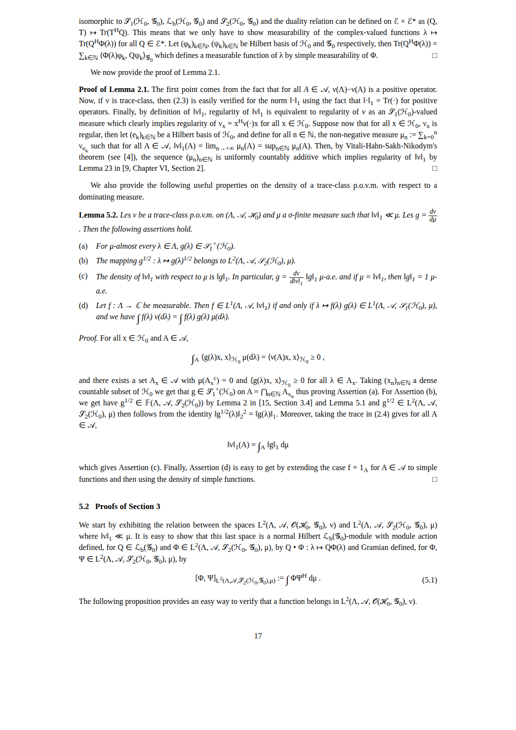isomorphic to 𝒮1(ℋ0, 𝒢0), ℒb(ℋ0, 𝒢0) and 𝒮2(ℋ0, 𝒢0) and the duality relation can be defined on ℰ × ℰ* as (Q, T) ↦ Tr(THQ). This means that we only have to show measurability of the complex-valued functions λ ↦ Tr(QHΦ(λ)) for all Q ∈ ℰ*. Let (φk)k∈ℕ, (ψk)k∈ℕ be Hilbert basis of ℋ0 and 𝒢0 respectively, then Tr(QHΦ(λ)) = ∑k∈ℕ ⟨Φ(λ)φk, Qψk⟩𝒢0 which defines a measurable function of λ by simple measurability of Φ. □
We now provide the proof of Lemma 2.1.
Proof of Lemma 2.1. The first point comes from the fact that for all A ∈ 𝒜, ν(Λ)−ν(A) is a positive operator. Now, if ν is trace-class, then (2.3) is easily verified for the norm ‖·‖1 using the fact that ‖·‖1 = Tr(·) for positive operators. Finally, by definition of ‖ν‖1, regularity of ‖ν‖1 is equivalent to regularity of ν as an 𝒮1(ℋ0)-valued measure which clearly implies regularity of νx = xHν(·)x for all x ∈ ℋ0. Suppose now that for all x ∈ ℋ0, νx is regular, then let (ek)k∈ℕ be a Hilbert basis of ℋ0, and define for all n ∈ ℕ, the non-negative measure μn := ∑k=0n νek such that for all A ∈ 𝒜, ‖ν‖1(A) = limn→+∞ μn(A) = supn∈ℕ μn(A). Then, by Vitali-Hahn-Sakh-Nikodym's theorem (see [4]), the sequence (μn)n∈ℕ is uniformly countably additive which implies regularity of ‖ν‖1 by Lemma 23 in [9, Chapter VI, Section 2]. □
We also provide the following useful properties on the density of a trace-class p.o.v.m. with respect to a dominating measure.
Lemma 5.2. Les ν be a trace-class p.o.v.m. on (Λ, 𝒜, ℋ0) and μ a σ-finite measure such that ‖ν‖1 ≪ μ. Les g = dν dμ. Then the following assertions hold.
For μ-almost every λ ∈ Λ, g(λ) ∈ 𝒮1+(ℋ0).
The mapping g1/2 : λ ↦ g(λ)1/2 belongs to L2(Λ, 𝒜, 𝒮2(ℋ0), μ).
The density of ‖ν‖1 with respect to μ is ‖g‖1. In particular, g = dν d‖ν‖1 ‖g‖1 μ-a.e. and if μ = ‖ν‖1, then ‖g‖1 = 1 μ-a.e.
Let f : Λ → ℂ be measurable. Then f ∈ L1(Λ, 𝒜, ‖ν‖1) if and only if λ ↦ f(λ) g(λ) ∈ L1(Λ, 𝒜, 𝒮1(ℋ0), μ), and we have ∫ f(λ) ν(dλ) = ∫ f(λ) g(λ) μ(dλ).
Proof. For all x ∈ ℋ0 and A ∈ 𝒜,
∫A ⟨g(λ)x, x⟩ℋ0 μ(dλ) = ⟨ν(A)x, x⟩ℋ0 ≥ 0 ,
and there exists a set Ax ∈ 𝒜 with μ(Axc) = 0 and ⟨g(λ)x, x⟩ℋ0 ≥ 0 for all λ ∈ Ax. Taking (xn)n∈ℕ a dense countable subset of ℋ0 we get that g ∈ 𝒮1+(ℋ0) on A = ⋂n∈ℕ Axn thus proving Assertion (a). For Assertion (b), we get have g1/2 ∈ 𝔽(Λ, 𝒜, 𝒮2(ℋ0)) by Lemma 2 in [15, Section 3.4] and Lemma 5.1 and g1/2 ∈ L2(Λ, 𝒜, 𝒮2(ℋ0), μ) then follows from the identity ‖g1/2(λ)‖22 = ‖g(λ)‖1. Moreover, taking the trace in (2.4) gives for all A ∈ 𝒜,
‖ν‖1(A) = ∫A ‖g‖1 dμ
which gives Assertion (c). Finally, Assertion (d) is easy to get by extending the case f = 1A for A ∈ 𝒜 to simple functions and then using the density of simple functions. □
5.2 Proofs of Section 3
We start by exhibiting the relation between the spaces L2(Λ, 𝒜, 𝒪(ℋ0, 𝒢0), ν) and L2(Λ, 𝒜, 𝒮2(ℋ0, 𝒢0), μ) where ‖ν‖1 ≪ μ. It is easy to show that this last space is a normal Hilbert ℒb(𝒢0)-module with module action defined, for Q ∈ ℒb(𝒢0) and Φ ∈ L2(Λ, 𝒜, 𝒮2(ℋ0, 𝒢0), μ), by Q • Φ : λ ↦ QΦ(λ) and Gramian defined, for Φ, Ψ ∈ L2(Λ, 𝒜, 𝒮2(ℋ0, 𝒢0), μ), by
[Φ, Ψ]L2(Λ,𝒜,𝒮2(ℋ0,𝒢0),μ) := ∫ ΦΨH dμ .
(5.1)
The following proposition provides an easy way to verify that a function belongs in L2(Λ, 𝒜, 𝒪(ℋ0, 𝒢0), ν).
17